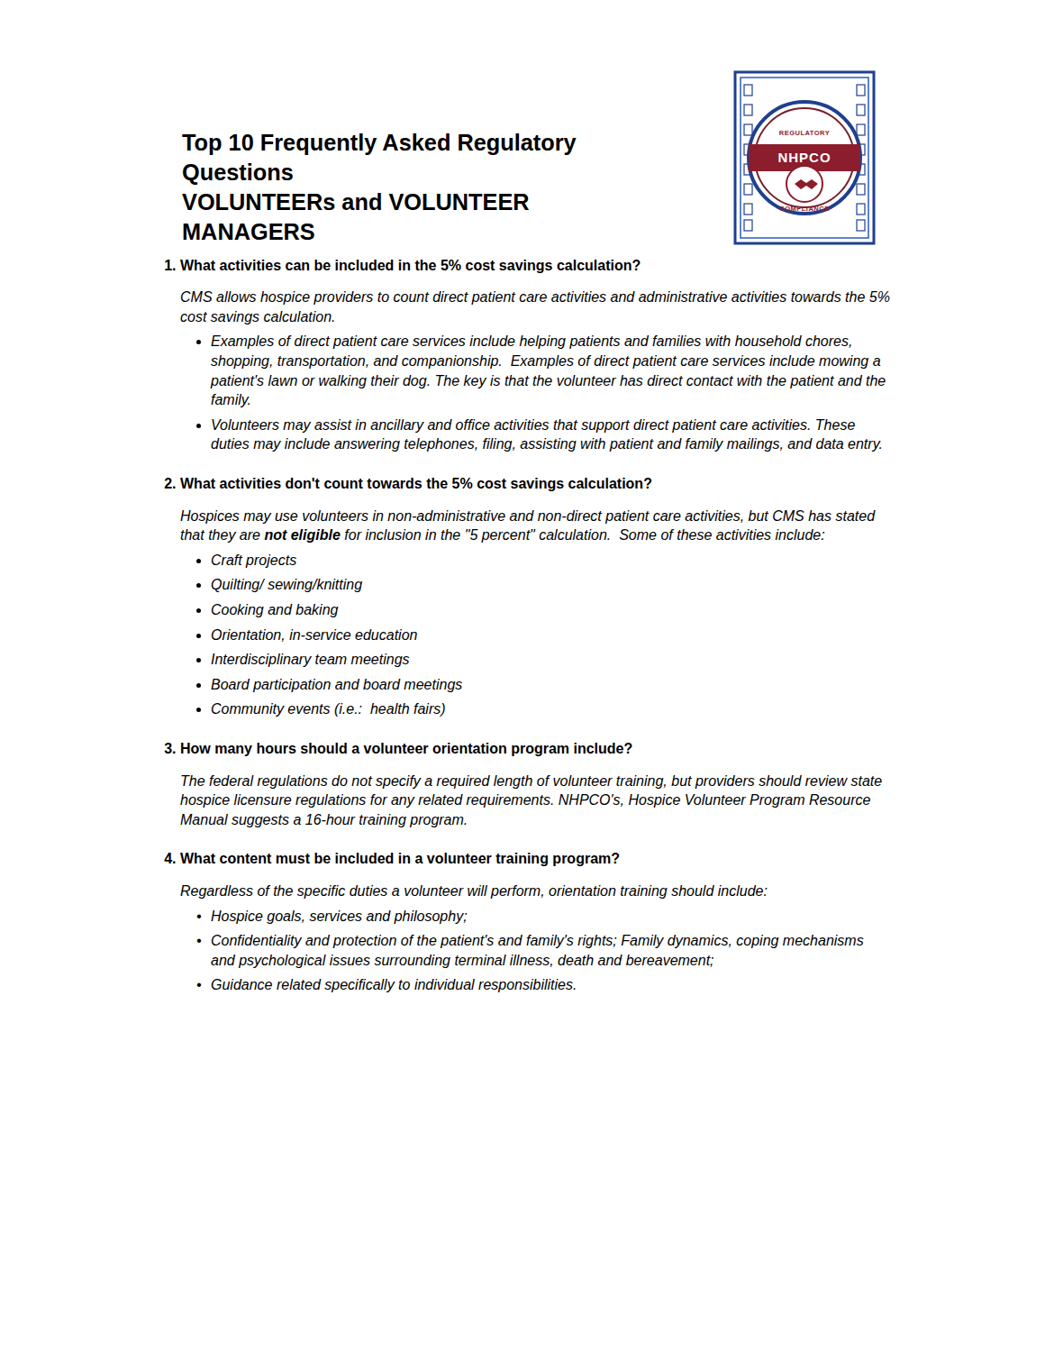Top 10 Frequently Asked Regulatory Questions
VOLUNTEERs and VOLUNTEER MANAGERS
NHPCO Regulatory Compliance seal NHPCO REGULATORY COMPLIANCE
What activities can be included in the 5% cost savings calculation?
CMS allows hospice providers to count direct patient care activities and administrative activities towards the 5% cost savings calculation.
Examples of direct patient care services include helping patients and families with household chores, shopping, transportation, and companionship. Examples of direct patient care services include mowing a patient's lawn or walking their dog. The key is that the volunteer has direct contact with the patient and the family.
Volunteers may assist in ancillary and office activities that support direct patient care activities. These duties may include answering telephones, filing, assisting with patient and family mailings, and data entry.
What activities don't count towards the 5% cost savings calculation?
Hospices may use volunteers in non-administrative and non-direct patient care activities, but CMS has stated that they are not eligible for inclusion in the "5 percent" calculation. Some of these activities include:
Craft projects
Quilting/ sewing/knitting
Cooking and baking
Orientation, in-service education
Interdisciplinary team meetings
Board participation and board meetings
Community events (i.e.: health fairs)
How many hours should a volunteer orientation program include?
The federal regulations do not specify a required length of volunteer training, but providers should review state hospice licensure regulations for any related requirements. NHPCO's, Hospice Volunteer Program Resource Manual suggests a 16-hour training program.
What content must be included in a volunteer training program?
Regardless of the specific duties a volunteer will perform, orientation training should include:
Hospice goals, services and philosophy;
Confidentiality and protection of the patient's and family's rights; Family dynamics, coping mechanisms and psychological issues surrounding terminal illness, death and bereavement;
Guidance related specifically to individual responsibilities.